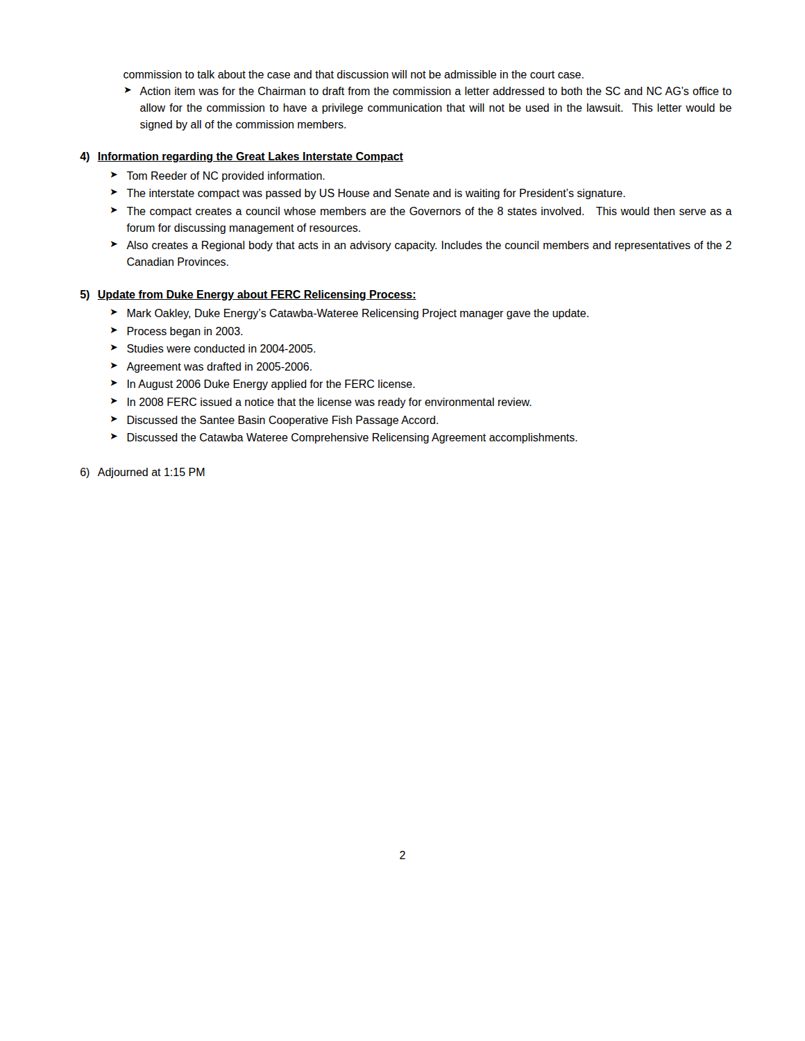commission to talk about the case and that discussion will not be admissible in the court case.
Action item was for the Chairman to draft from the commission a letter addressed to both the SC and NC AG’s office to allow for the commission to have a privilege communication that will not be used in the lawsuit. This letter would be signed by all of the commission members.
Information regarding the Great Lakes Interstate Compact
Tom Reeder of NC provided information.
The interstate compact was passed by US House and Senate and is waiting for President’s signature.
The compact creates a council whose members are the Governors of the 8 states involved. This would then serve as a forum for discussing management of resources.
Also creates a Regional body that acts in an advisory capacity. Includes the council members and representatives of the 2 Canadian Provinces.
Update from Duke Energy about FERC Relicensing Process:
Mark Oakley, Duke Energy’s Catawba-Wateree Relicensing Project manager gave the update.
Process began in 2003.
Studies were conducted in 2004-2005.
Agreement was drafted in 2005-2006.
In August 2006 Duke Energy applied for the FERC license.
In 2008 FERC issued a notice that the license was ready for environmental review.
Discussed the Santee Basin Cooperative Fish Passage Accord.
Discussed the Catawba Wateree Comprehensive Relicensing Agreement accomplishments.
Adjourned at 1:15 PM
2